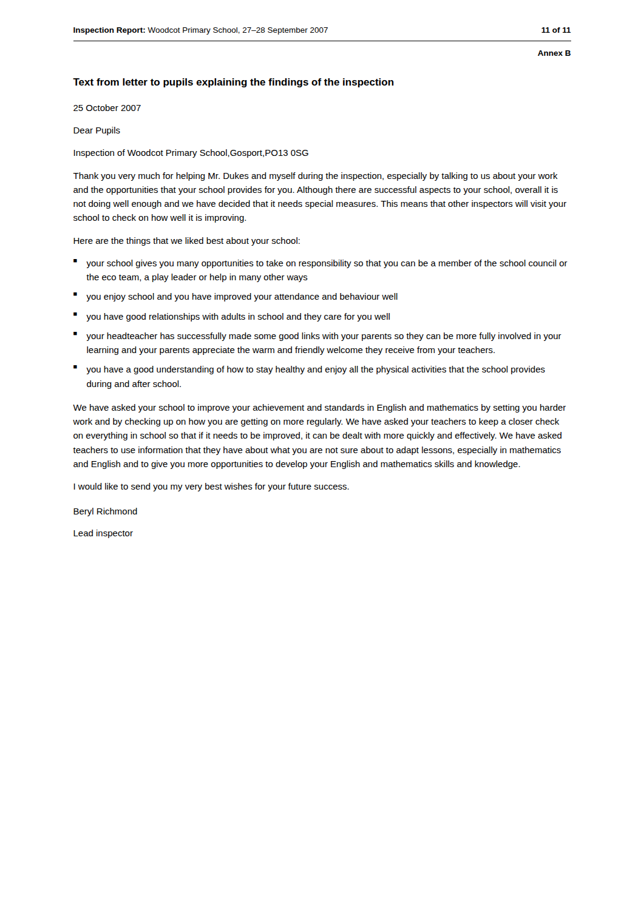Inspection Report: Woodcot Primary School, 27–28 September 2007
11 of 11
Annex B
Text from letter to pupils explaining the findings of the inspection
25 October 2007
Dear Pupils
Inspection of Woodcot Primary School,Gosport,PO13 0SG
Thank you very much for helping Mr. Dukes and myself during the inspection, especially by talking to us about your work and the opportunities that your school provides for you. Although there are successful aspects to your school, overall it is not doing well enough and we have decided that it needs special measures. This means that other inspectors will visit your school to check on how well it is improving.
Here are the things that we liked best about your school:
your school gives you many opportunities to take on responsibility so that you can be a member of the school council or the eco team, a play leader or help in many other ways
you enjoy school and you have improved your attendance and behaviour well
you have good relationships with adults in school and they care for you well
your headteacher has successfully made some good links with your parents so they can be more fully involved in your learning and your parents appreciate the warm and friendly welcome they receive from your teachers.
you have a good understanding of how to stay healthy and enjoy all the physical activities that the school provides during and after school.
We have asked your school to improve your achievement and standards in English and mathematics by setting you harder work and by checking up on how you are getting on more regularly. We have asked your teachers to keep a closer check on everything in school so that if it needs to be improved, it can be dealt with more quickly and effectively. We have asked teachers to use information that they have about what you are not sure about to adapt lessons, especially in mathematics and English and to give you more opportunities to develop your English and mathematics skills and knowledge.
I would like to send you my very best wishes for your future success.
Beryl Richmond
Lead inspector